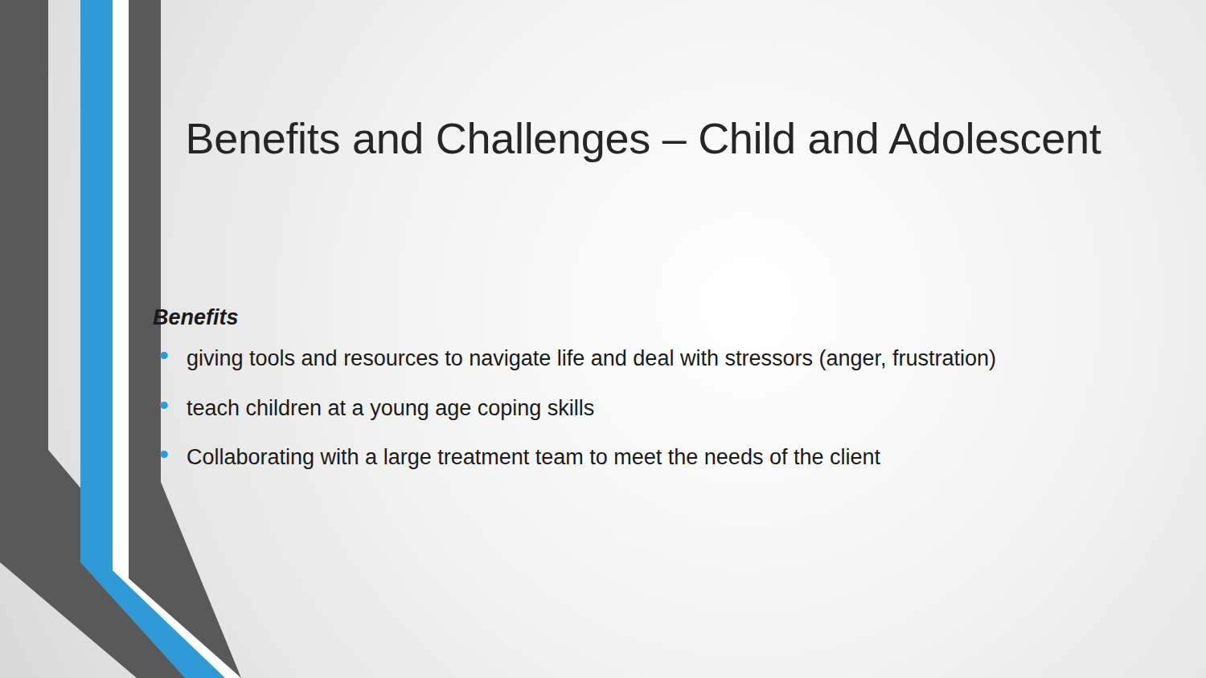Benefits and Challenges – Child and Adolescent
Benefits
giving tools and resources to navigate life and deal with stressors (anger, frustration)
teach children at a young age coping skills
Collaborating with a large treatment team to meet the needs of the client